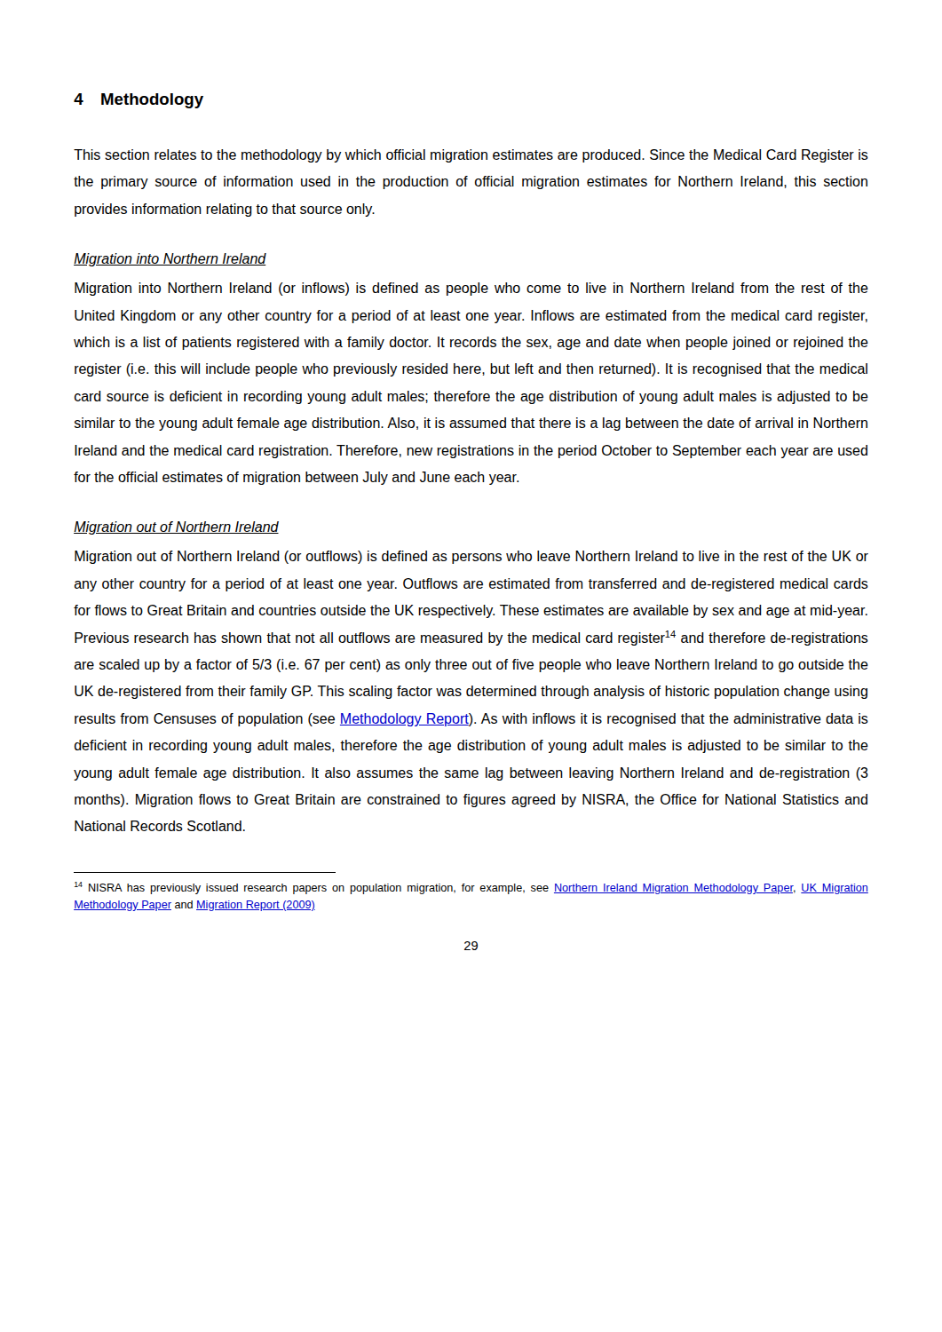4 Methodology
This section relates to the methodology by which official migration estimates are produced. Since the Medical Card Register is the primary source of information used in the production of official migration estimates for Northern Ireland, this section provides information relating to that source only.
Migration into Northern Ireland
Migration into Northern Ireland (or inflows) is defined as people who come to live in Northern Ireland from the rest of the United Kingdom or any other country for a period of at least one year. Inflows are estimated from the medical card register, which is a list of patients registered with a family doctor. It records the sex, age and date when people joined or rejoined the register (i.e. this will include people who previously resided here, but left and then returned). It is recognised that the medical card source is deficient in recording young adult males; therefore the age distribution of young adult males is adjusted to be similar to the young adult female age distribution. Also, it is assumed that there is a lag between the date of arrival in Northern Ireland and the medical card registration. Therefore, new registrations in the period October to September each year are used for the official estimates of migration between July and June each year.
Migration out of Northern Ireland
Migration out of Northern Ireland (or outflows) is defined as persons who leave Northern Ireland to live in the rest of the UK or any other country for a period of at least one year. Outflows are estimated from transferred and de-registered medical cards for flows to Great Britain and countries outside the UK respectively. These estimates are available by sex and age at mid-year. Previous research has shown that not all outflows are measured by the medical card register14 and therefore de-registrations are scaled up by a factor of 5/3 (i.e. 67 per cent) as only three out of five people who leave Northern Ireland to go outside the UK de-registered from their family GP. This scaling factor was determined through analysis of historic population change using results from Censuses of population (see Methodology Report). As with inflows it is recognised that the administrative data is deficient in recording young adult males, therefore the age distribution of young adult males is adjusted to be similar to the young adult female age distribution. It also assumes the same lag between leaving Northern Ireland and de-registration (3 months). Migration flows to Great Britain are constrained to figures agreed by NISRA, the Office for National Statistics and National Records Scotland.
14 NISRA has previously issued research papers on population migration, for example, see Northern Ireland Migration Methodology Paper, UK Migration Methodology Paper and Migration Report (2009)
29